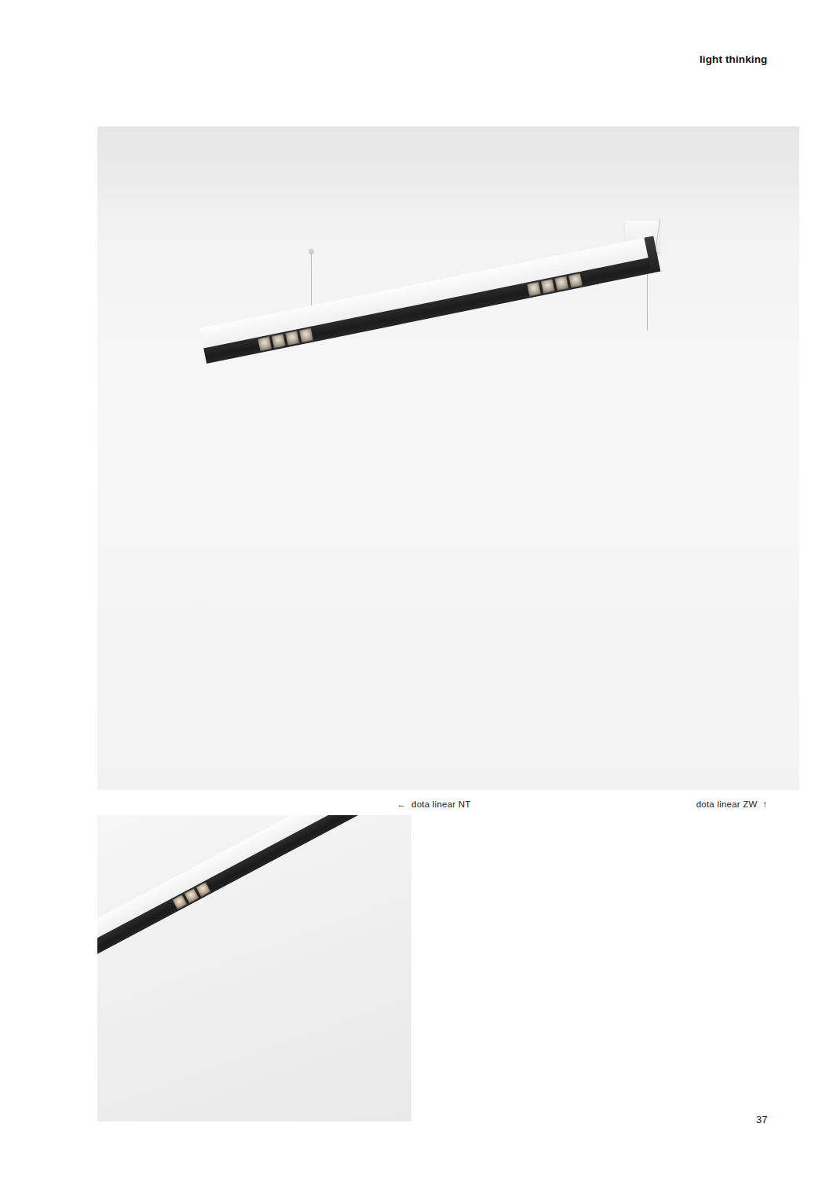light thinking
← dota linear NT
dota linear ZW ↑
37